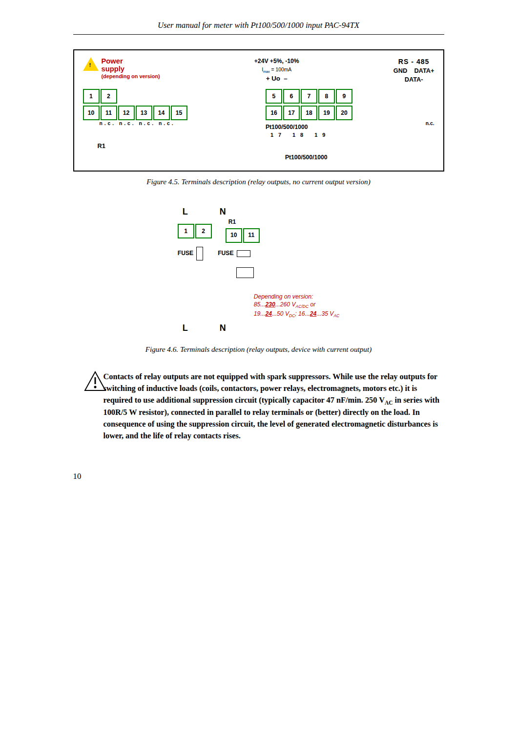User manual for meter with Pt100/500/1000 input PAC-94TX
Power
supply
(depending on version)
+24V +5%, -10%
Imax = 100mA
+ Uo –
RS - 485
GND DATA+
DATA-
1
2
10
11
12
13
14
15
n.c. n.c. n.c. n.c.
R1
5
6
7
8
9
16
17
18
19
20
Pt100/500/1000
n.c.
17 18 19
Pt100/500/1000
Figure 4.5. Terminals description (relay outputs, no current output version)
L N
1
2
R1
10
11
FUSE FUSE
Depending on version:
85...230...260 VAC/DC or
19...24...50 VDC; 16...24...35 VAC
L N
Figure 4.6. Terminals description (relay outputs, device with current output)
Contacts of relay outputs are not equipped with spark suppressors. While use the relay outputs for switching of inductive loads (coils, contactors, power relays, electromagnets, motors etc.) it is required to use additional suppression circuit (typically capacitor 47 nF/min. 250 VAC in series with 100R/5 W resistor), connected in parallel to relay terminals or (better) directly on the load. In consequence of using the suppression circuit, the level of generated electromagnetic disturbances is lower, and the life of relay contacts rises.
10